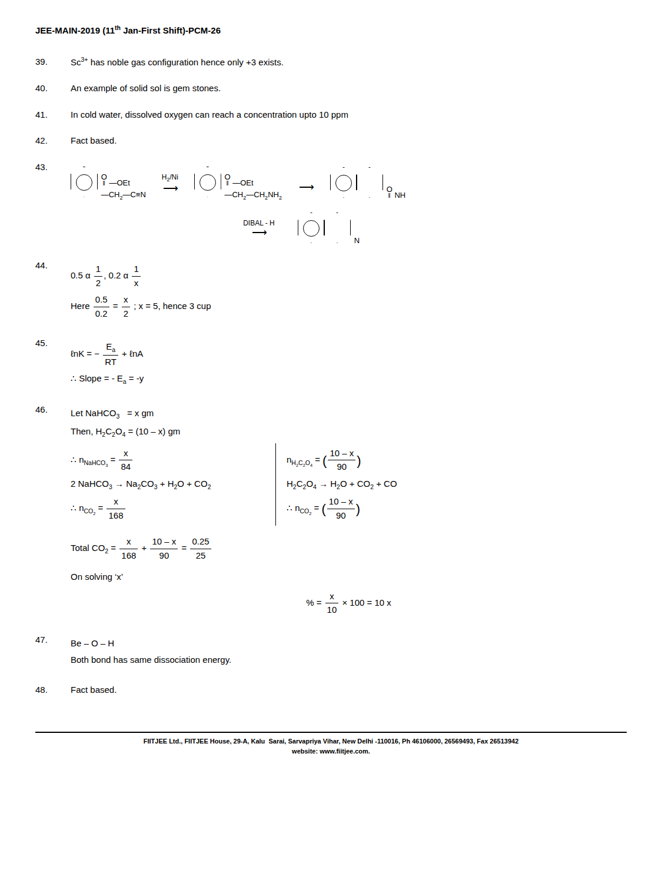JEE-MAIN-2019 (11th Jan-First Shift)-PCM-26
39.
Sc3+ has noble gas configuration hence only +3 exists.
40.
An example of solid sol is gem stones.
41.
In cold water, dissolved oxygen can reach a concentration upto 10 ppm
42.
Fact based.
43.
O‖ —OEt
—CH2—C≡N H2/Ni ⟶ O‖ —OEt
—CH2—CH2NH2 ⟶ O‖ NH
DIBAL - H ⟶ N
44.
0.5 α 12, 0.2 α 1 x
Here 0.50.2 = x 2 ; x = 5, hence 3 cup
45.
ℓnK = − Ea RT + ℓnA
∴ Slope = - Ea = -y
46.
Let NaHCO3 = x gm
Then, H2C2O4 = (10 – x) gm
∴ nNaHCO3 = x 84
2 NaHCO3 → Na2CO3 + H2O + CO2
∴ nCO2 = x 168
nH2C2O4 = (10 – x 90)
H2C2O4 → H2O + CO2 + CO
∴ nCO2 = (10 – x 90)
Total CO2 = x 168 + 10 – x 90 = 0.2525
On solving ‘x’
% = x 10 × 100 = 10 x
47.
Be – O – H
Both bond has same dissociation energy.
48.
Fact based.
FIITJEE Ltd., FIITJEE House, 29-A, Kalu Sarai, Sarvapriya Vihar, New Delhi -110016, Ph 46106000, 26569493, Fax 26513942 website: www.fiitjee.com.